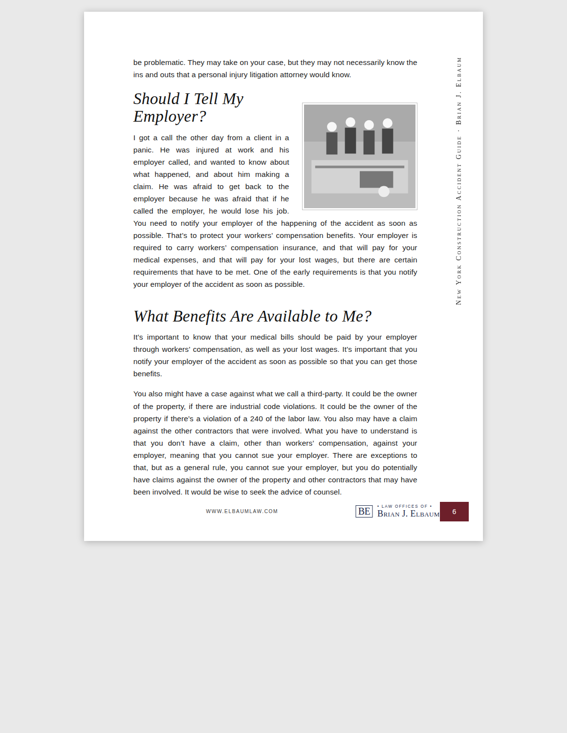New York Construction Accident Guide · Brian J. Elbaum
be problematic. They may take on your case, but they may not necessarily know the ins and outs that a personal injury litigation attorney would know.
Should I Tell My Employer?
I got a call the other day from a client in a panic. He was injured at work and his employer called, and wanted to know about what happened, and about him making a claim. He was afraid to get back to the employer because he was afraid that if he called the employer, he would lose his job. You need to notify your employer of the happening of the accident as soon as possible. That’s to protect your workers’ compensation benefits. Your employer is required to carry workers’ compensation insurance, and that will pay for your medical expenses, and that will pay for your lost wages, but there are certain requirements that have to be met. One of the early requirements is that you notify your employer of the accident as soon as possible.
What Benefits Are Available to Me?
It’s important to know that your medical bills should be paid by your employer through workers’ compensation, as well as your lost wages. It’s important that you notify your employer of the accident as soon as possible so that you can get those benefits.
You also might have a case against what we call a third-party. It could be the owner of the property, if there are industrial code violations. It could be the owner of the property if there’s a violation of a 240 of the labor law. You also may have a claim against the other contractors that were involved. What you have to understand is that you don’t have a claim, other than workers’ compensation, against your employer, meaning that you cannot sue your employer. There are exceptions to that, but as a general rule, you cannot sue your employer, but you do potentially have claims against the owner of the property and other contractors that may have been involved. It would be wise to seek the advice of counsel.
www.elbaumlaw.com
BE
• Law Offices of • Brian J. Elbaum
6